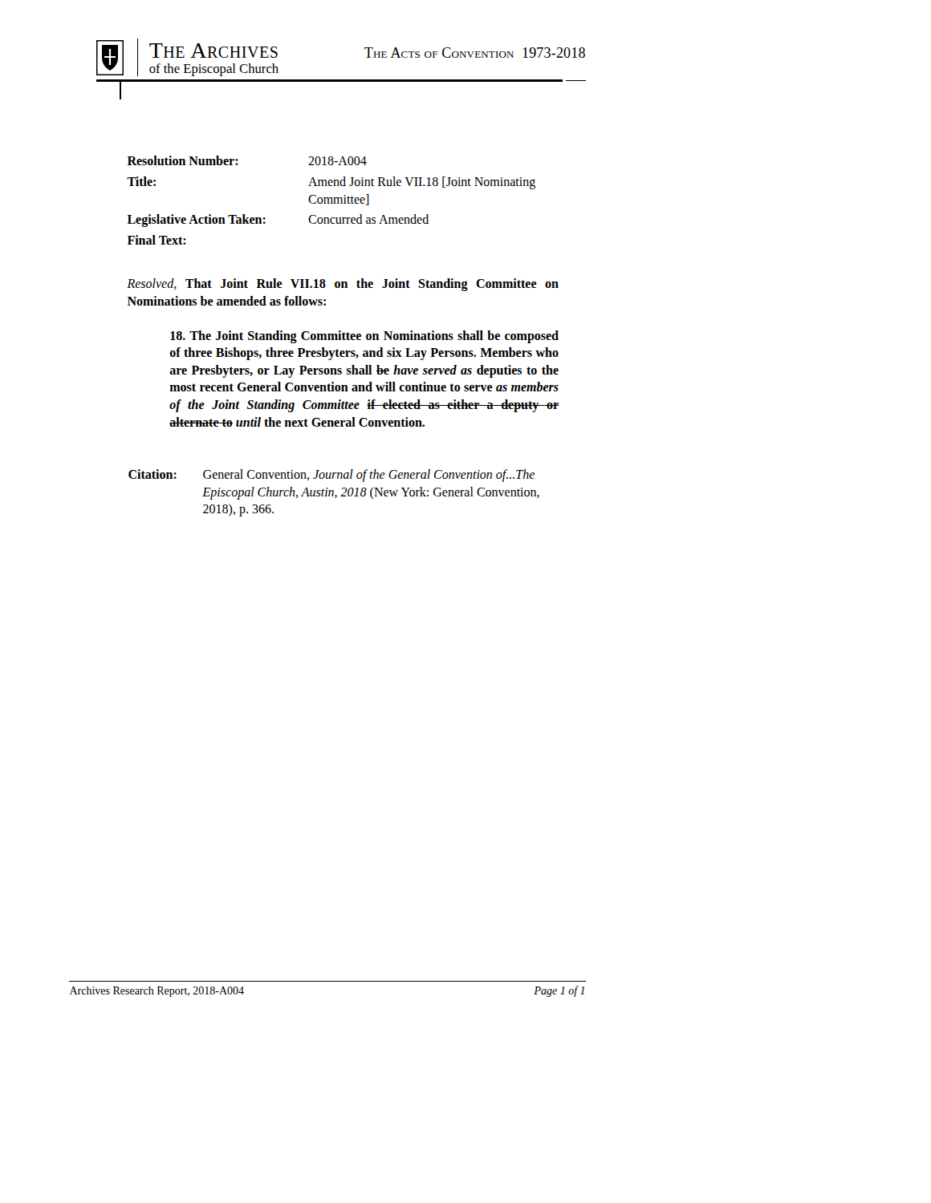The Archives
of the Episcopal Church
The Acts of Convention 1973-2018
| Resolution Number: | 2018-A004 |
| Title: | Amend Joint Rule VII.18 [Joint Nominating Committee] |
| Legislative Action Taken: | Concurred as Amended |
| Final Text: | |
Resolved, That Joint Rule VII.18 on the Joint Standing Committee on Nominations be amended as follows:
18. The Joint Standing Committee on Nominations shall be composed of three Bishops, three Presbyters, and six Lay Persons. Members who are Presbyters, or Lay Persons shall be have served as deputies to the most recent General Convention and will continue to serve as members of the Joint Standing Committee if elected as either a deputy or alternate to until the next General Convention.
| Citation: | General Convention, Journal of the General Convention of...The Episcopal Church, Austin, 2018 (New York: General Convention, 2018), p. 366. |
Archives Research Report, 2018-A004
Page 1 of 1